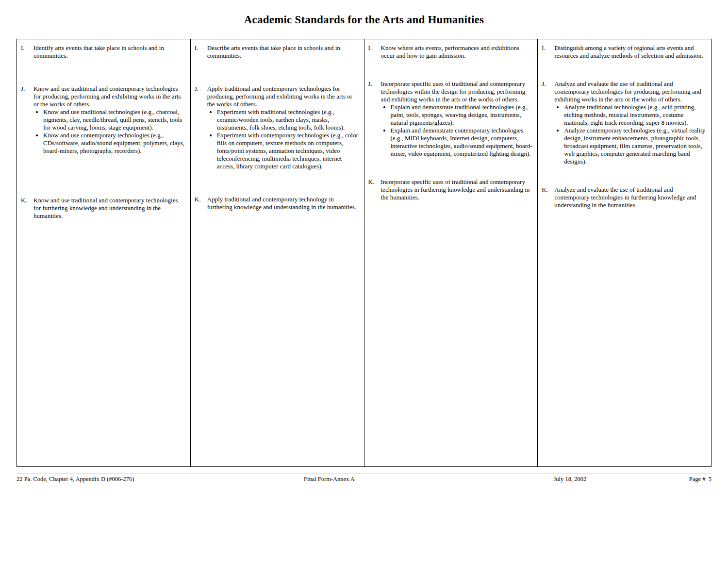Academic Standards for the Arts and Humanities
| / I. / Identify arts events that take place in schools and in communities. / / J. / Know and use traditional and contemporary technologies for producing, performing and exhibiting works in the arts or the works of others. Know and use traditional technologies (e.g., charcoal, pigments, clay, needle/thread, quill pens, stencils, tools for wood carving, looms, stage equipment). Know and use contemporary technologies (e.g., CDs/software, audio/sound equipment, polymers, clays, board-mixers, photographs, recorders). / / K. / Know and use traditional and contemporary technologies for furthering knowledge and understanding in the humanities. / | / I. / Describe arts events that take place in schools and in communities . / / J. / Apply traditional and contemporary technologies for producing, performing and exhibiting works in the arts or the works of others. Experiment with traditional technologies (e.g., ceramic/wooden tools, earthen clays, masks, instruments, folk shoes, etching tools, folk looms). Experiment with contemporary technologies (e.g., color fills on computers, texture methods on computers, fonts/point systems, animation techniques, video teleconferencing, multimedia techniques, internet access, library computer card catalogues). / / K. / Apply traditional and contemporary technology in furthering knowledge and understanding in the humanities . / | / I. / Know where arts events, performances and exhibitions occur and how to gain admission. / / J. / Incorporate specific uses of traditional and contemporary technologies within the design for producing, performing and exhibiting works in the arts or the works of others. Explain and demonstrate traditional technologies (e.g., paint, tools, sponges, weaving designs, instruments, natural pigments/glazes). Explain and demonstrate contemporary technologies (e.g., MIDI keyboards, Internet design, computers, interactive technologies, audio/sound equipment, board-mixer, video equipment, computerized lighting design). / / K. / Incorporate specific uses of traditional and contemporary technologies in furthering knowledge and understanding in the humanities. / | / I. / Distinguish among a variety of regional arts events and resources and analyze methods of selection and admission . / / J. / Analyze and evaluate the use of traditional and contemporary technologies for producing, performing and exhibiting works in the arts or the works of others. Analyze traditional technologies (e.g., acid printing, etching methods, musical instruments, costume materials, eight track recording, super 8 movies). Analyze contemporary technologies (e.g., virtual reality design, instrument enhancements, photographic tools, broadcast equipment, film cameras, preservation tools, web graphics, computer generated marching band designs). / / K. / Analyze and evaluate the use of traditional and contemporary technologies in furthering knowledge and understanding in the humanities. / |
| 22 Pa. Code, Chapter 4, Appendix D (#006-276) | Final Form-Annex A | July 18, 2002 | Page # 5 |